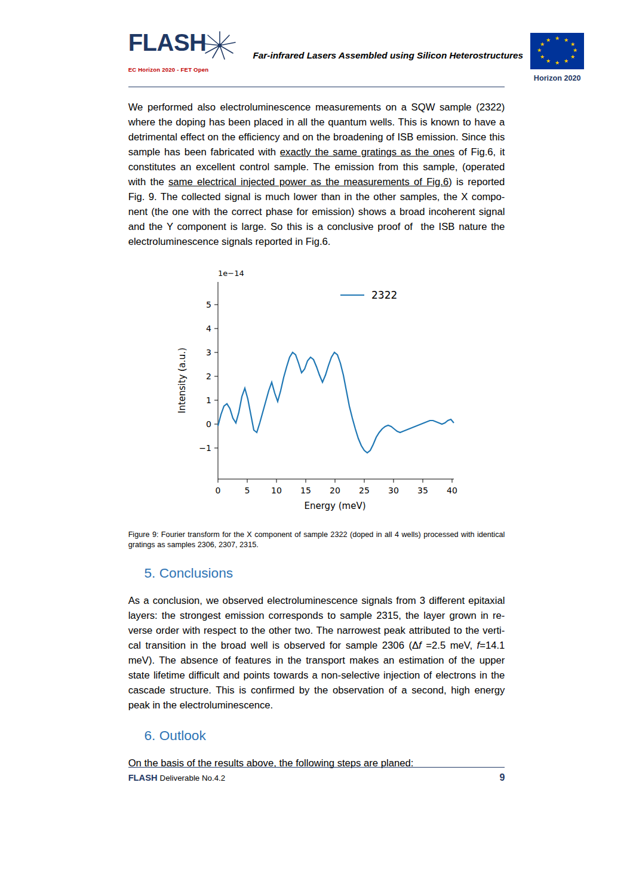FL ASH
EC Horizon 2020 - FET Open
Far-infrared Lasers Assembled using Silicon Heterostructures
★ ★ ★ ★ ★ ★ ★ ★ ★ ★ ★ ★
Horizon 2020
We performed also electroluminescence measurements on a SQW sample (2322) where the doping has been placed in all the quantum wells. This is known to have a detrimental effect on the efficiency and on the broadening of ISB emission. Since this sample has been fabricated with exactly the same gratings as the ones of Fig.6, it constitutes an excellent control sample. The emission from this sample, (operated with the same electrical injected power as the measurements of Fig.6) is reported Fig. 9. The collected signal is much lower than in the other samples, the X component (the one with the correct phase for emission) shows a broad incoherent signal and the Y component is large. So this is a conclusive proof of the ISB nature the electroluminescence signals reported in Fig.6.
1e−14 5 4 3 2 1 0 −1 0 5 10 15 20 25 30 35 40 Energy (meV) Intensity (a.u.) 2322
Figure 9: Fourier transform for the X component of sample 2322 (doped in all 4 wells) processed with identical gratings as samples 2306, 2307, 2315.
5. Conclusions
As a conclusion, we observed electroluminescence signals from 3 different epitaxial layers: the strongest emission corresponds to sample 2315, the layer grown in reverse order with respect to the other two. The narrowest peak attributed to the vertical transition in the broad well is observed for sample 2306 (Δf =2.5 meV, f=14.1 meV). The absence of features in the transport makes an estimation of the upper state lifetime difficult and points towards a non-selective injection of electrons in the cascade structure. This is confirmed by the observation of a second, high energy peak in the electroluminescence.
6. Outlook
On the basis of the results above, the following steps are planed:
FLASH Deliverable No.4.2
9